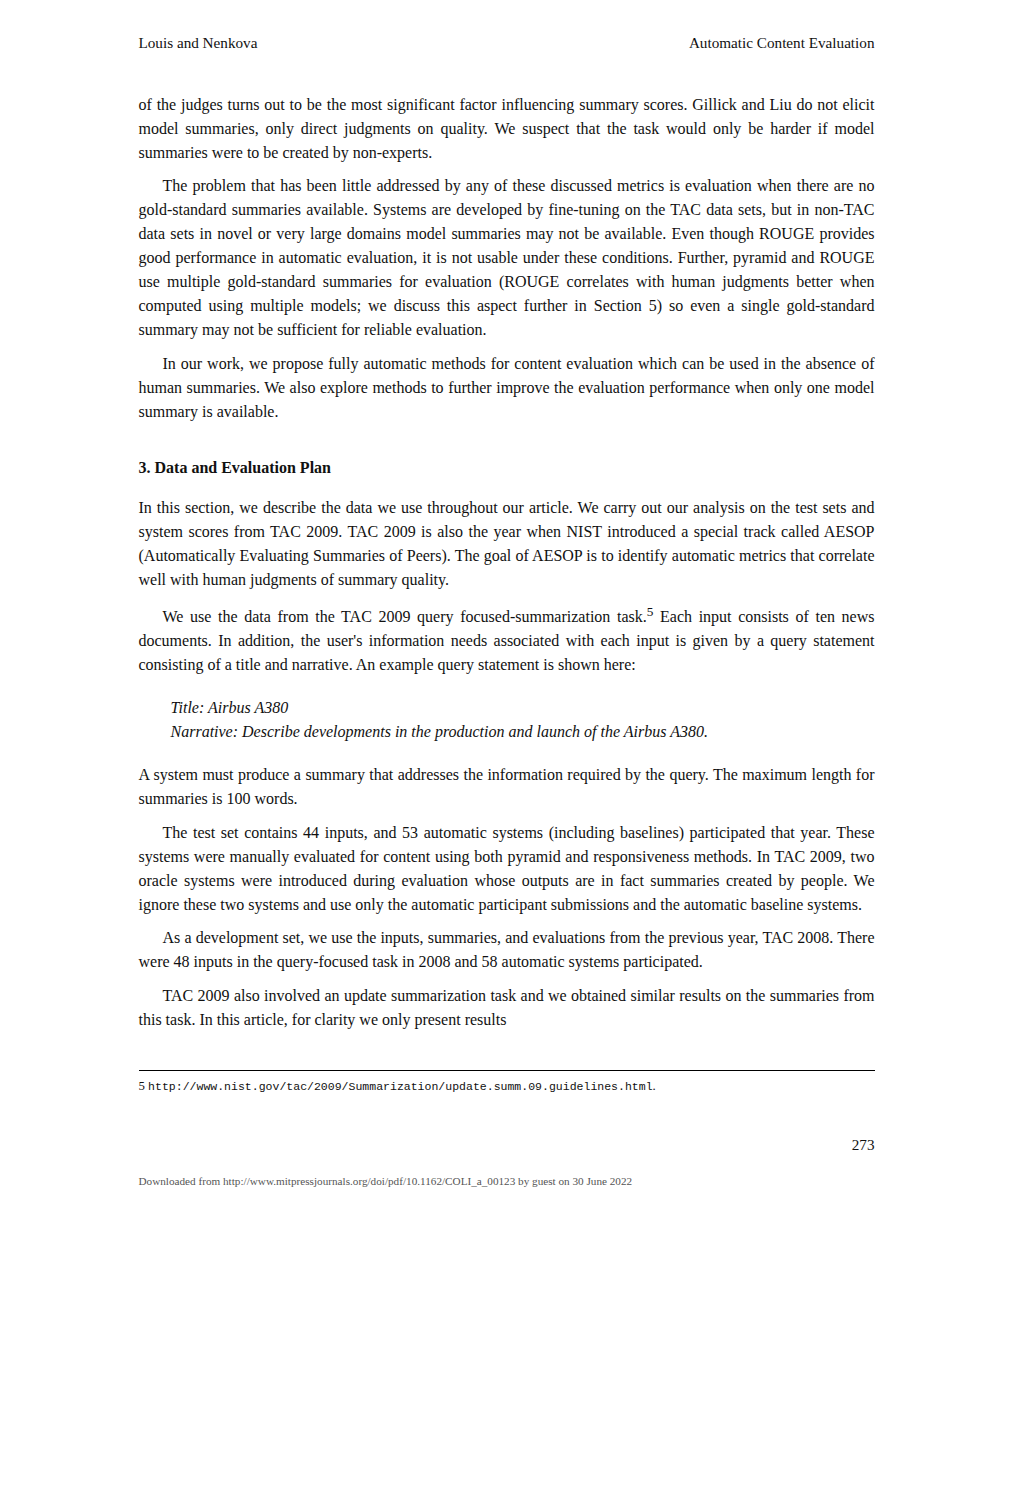Louis and Nenkova
Automatic Content Evaluation
of the judges turns out to be the most significant factor influencing summary scores. Gillick and Liu do not elicit model summaries, only direct judgments on quality. We suspect that the task would only be harder if model summaries were to be created by non-experts.
The problem that has been little addressed by any of these discussed metrics is evaluation when there are no gold-standard summaries available. Systems are developed by fine-tuning on the TAC data sets, but in non-TAC data sets in novel or very large domains model summaries may not be available. Even though ROUGE provides good performance in automatic evaluation, it is not usable under these conditions. Further, pyramid and ROUGE use multiple gold-standard summaries for evaluation (ROUGE correlates with human judgments better when computed using multiple models; we discuss this aspect further in Section 5) so even a single gold-standard summary may not be sufficient for reliable evaluation.
In our work, we propose fully automatic methods for content evaluation which can be used in the absence of human summaries. We also explore methods to further improve the evaluation performance when only one model summary is available.
3. Data and Evaluation Plan
In this section, we describe the data we use throughout our article. We carry out our analysis on the test sets and system scores from TAC 2009. TAC 2009 is also the year when NIST introduced a special track called AESOP (Automatically Evaluating Summaries of Peers). The goal of AESOP is to identify automatic metrics that correlate well with human judgments of summary quality.
We use the data from the TAC 2009 query focused-summarization task.5 Each input consists of ten news documents. In addition, the user's information needs associated with each input is given by a query statement consisting of a title and narrative. An example query statement is shown here:
Title: Airbus A380
Narrative: Describe developments in the production and launch of the Airbus A380.
A system must produce a summary that addresses the information required by the query. The maximum length for summaries is 100 words.
The test set contains 44 inputs, and 53 automatic systems (including baselines) participated that year. These systems were manually evaluated for content using both pyramid and responsiveness methods. In TAC 2009, two oracle systems were introduced during evaluation whose outputs are in fact summaries created by people. We ignore these two systems and use only the automatic participant submissions and the automatic baseline systems.
As a development set, we use the inputs, summaries, and evaluations from the previous year, TAC 2008. There were 48 inputs in the query-focused task in 2008 and 58 automatic systems participated.
TAC 2009 also involved an update summarization task and we obtained similar results on the summaries from this task. In this article, for clarity we only present results
5 http://www.nist.gov/tac/2009/Summarization/update.summ.09.guidelines.html.
273
Downloaded from http://www.mitpressjournals.org/doi/pdf/10.1162/COLI_a_00123 by guest on 30 June 2022